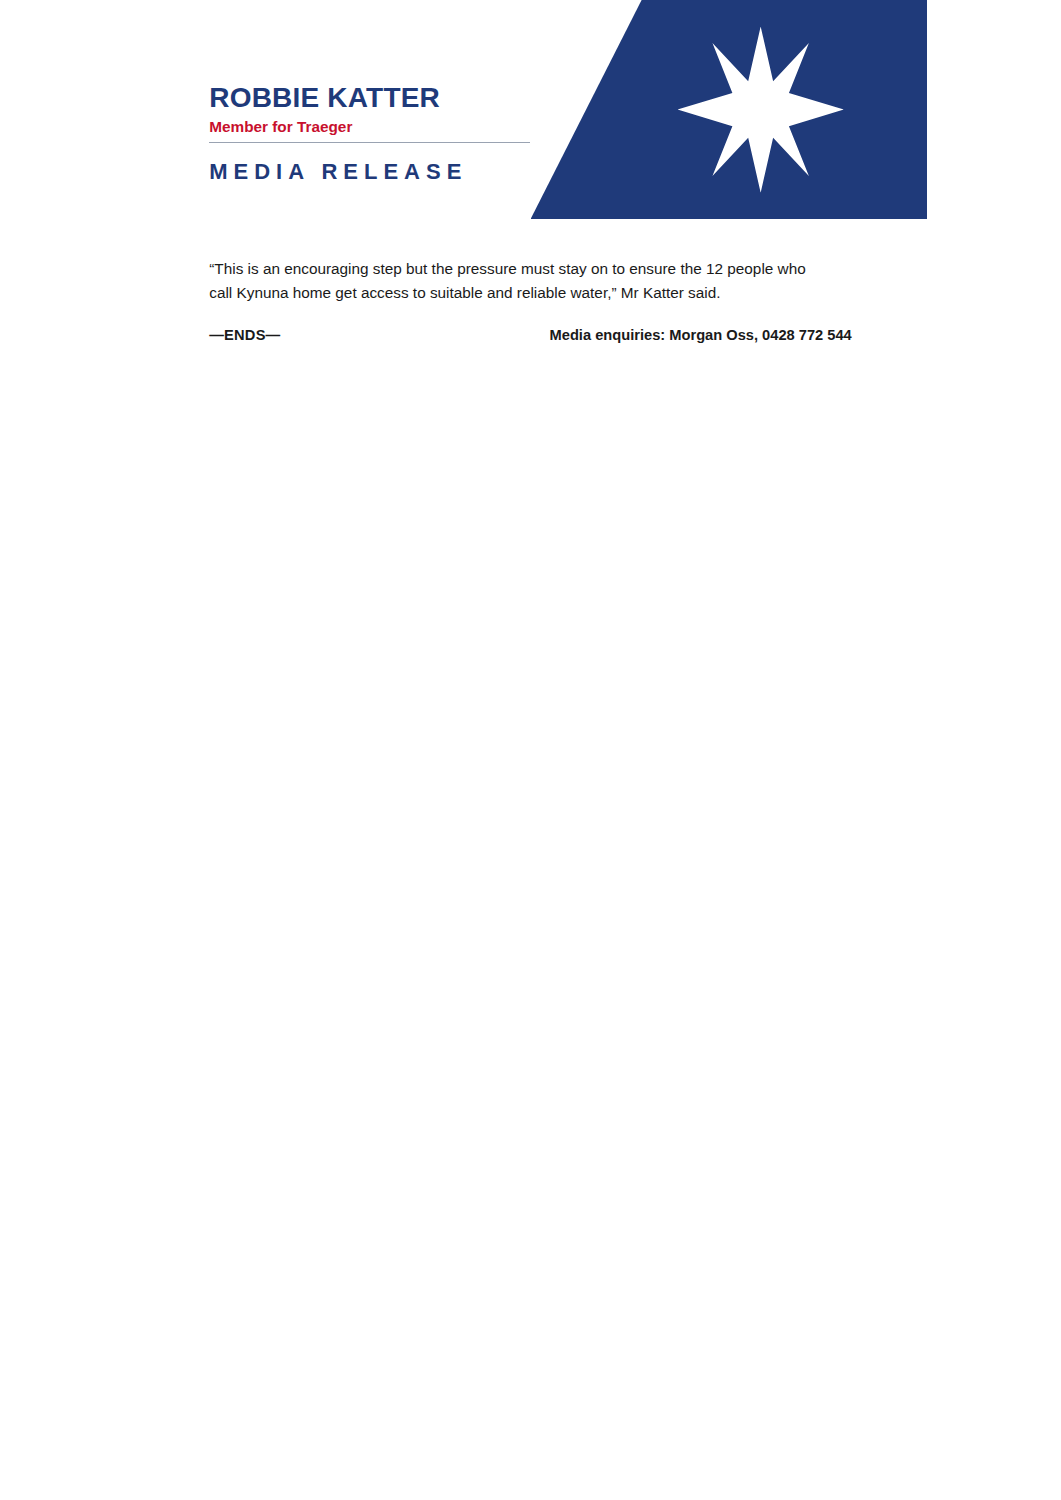Robbie Katter
Member for Traeger
Media Release
“This is an encouraging step but the pressure must stay on to ensure the 12 people who call Kynuna home get access to suitable and reliable water,” Mr Katter said.
—ENDS— Media enquiries: Morgan Oss, 0428 772 544